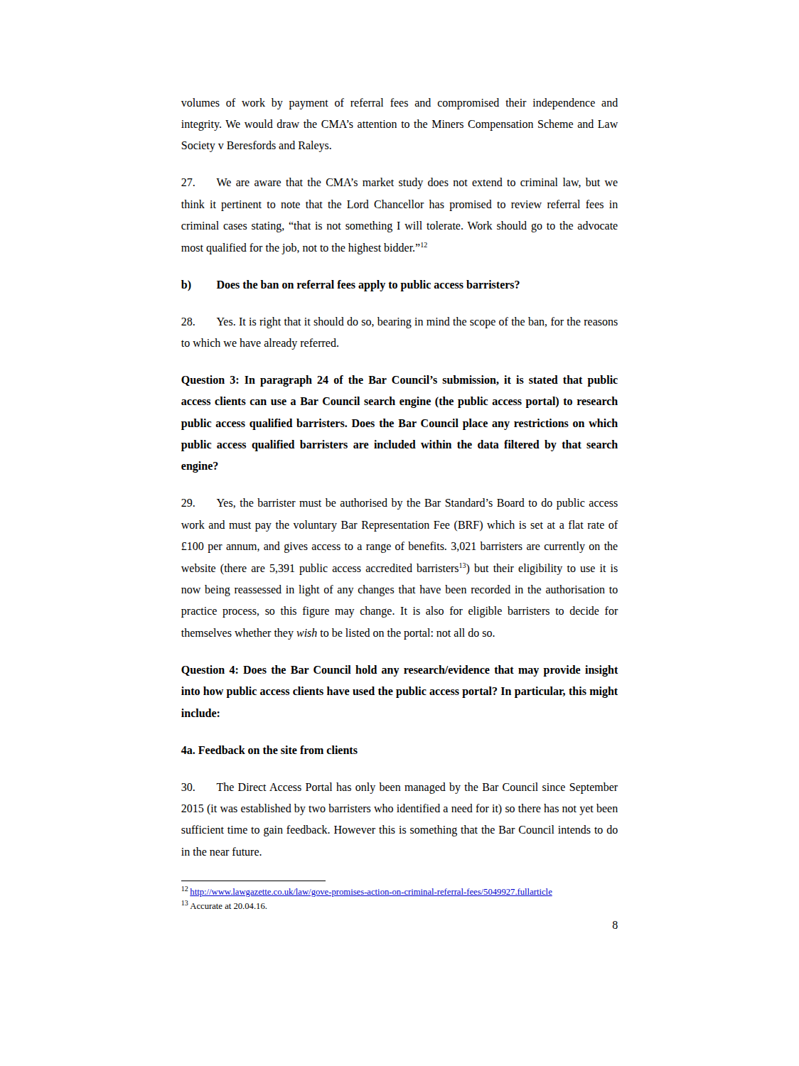volumes of work by payment of referral fees and compromised their independence and integrity. We would draw the CMA’s attention to the Miners Compensation Scheme and Law Society v Beresfords and Raleys.
27. We are aware that the CMA’s market study does not extend to criminal law, but we think it pertinent to note that the Lord Chancellor has promised to review referral fees in criminal cases stating, “that is not something I will tolerate. Work should go to the advocate most qualified for the job, not to the highest bidder.”12
b) Does the ban on referral fees apply to public access barristers?
28. Yes. It is right that it should do so, bearing in mind the scope of the ban, for the reasons to which we have already referred.
Question 3: In paragraph 24 of the Bar Council’s submission, it is stated that public access clients can use a Bar Council search engine (the public access portal) to research public access qualified barristers. Does the Bar Council place any restrictions on which public access qualified barristers are included within the data filtered by that search engine?
29. Yes, the barrister must be authorised by the Bar Standard’s Board to do public access work and must pay the voluntary Bar Representation Fee (BRF) which is set at a flat rate of £100 per annum, and gives access to a range of benefits. 3,021 barristers are currently on the website (there are 5,391 public access accredited barristers13) but their eligibility to use it is now being reassessed in light of any changes that have been recorded in the authorisation to practice process, so this figure may change. It is also for eligible barristers to decide for themselves whether they wish to be listed on the portal: not all do so.
Question 4: Does the Bar Council hold any research/evidence that may provide insight into how public access clients have used the public access portal? In particular, this might include:
4a. Feedback on the site from clients
30. The Direct Access Portal has only been managed by the Bar Council since September 2015 (it was established by two barristers who identified a need for it) so there has not yet been sufficient time to gain feedback. However this is something that the Bar Council intends to do in the near future.
12http://www.lawgazette.co.uk/law/gove-promises-action-on-criminal-referral-fees/5049927.fullarticle
13Accurate at 20.04.16.
8